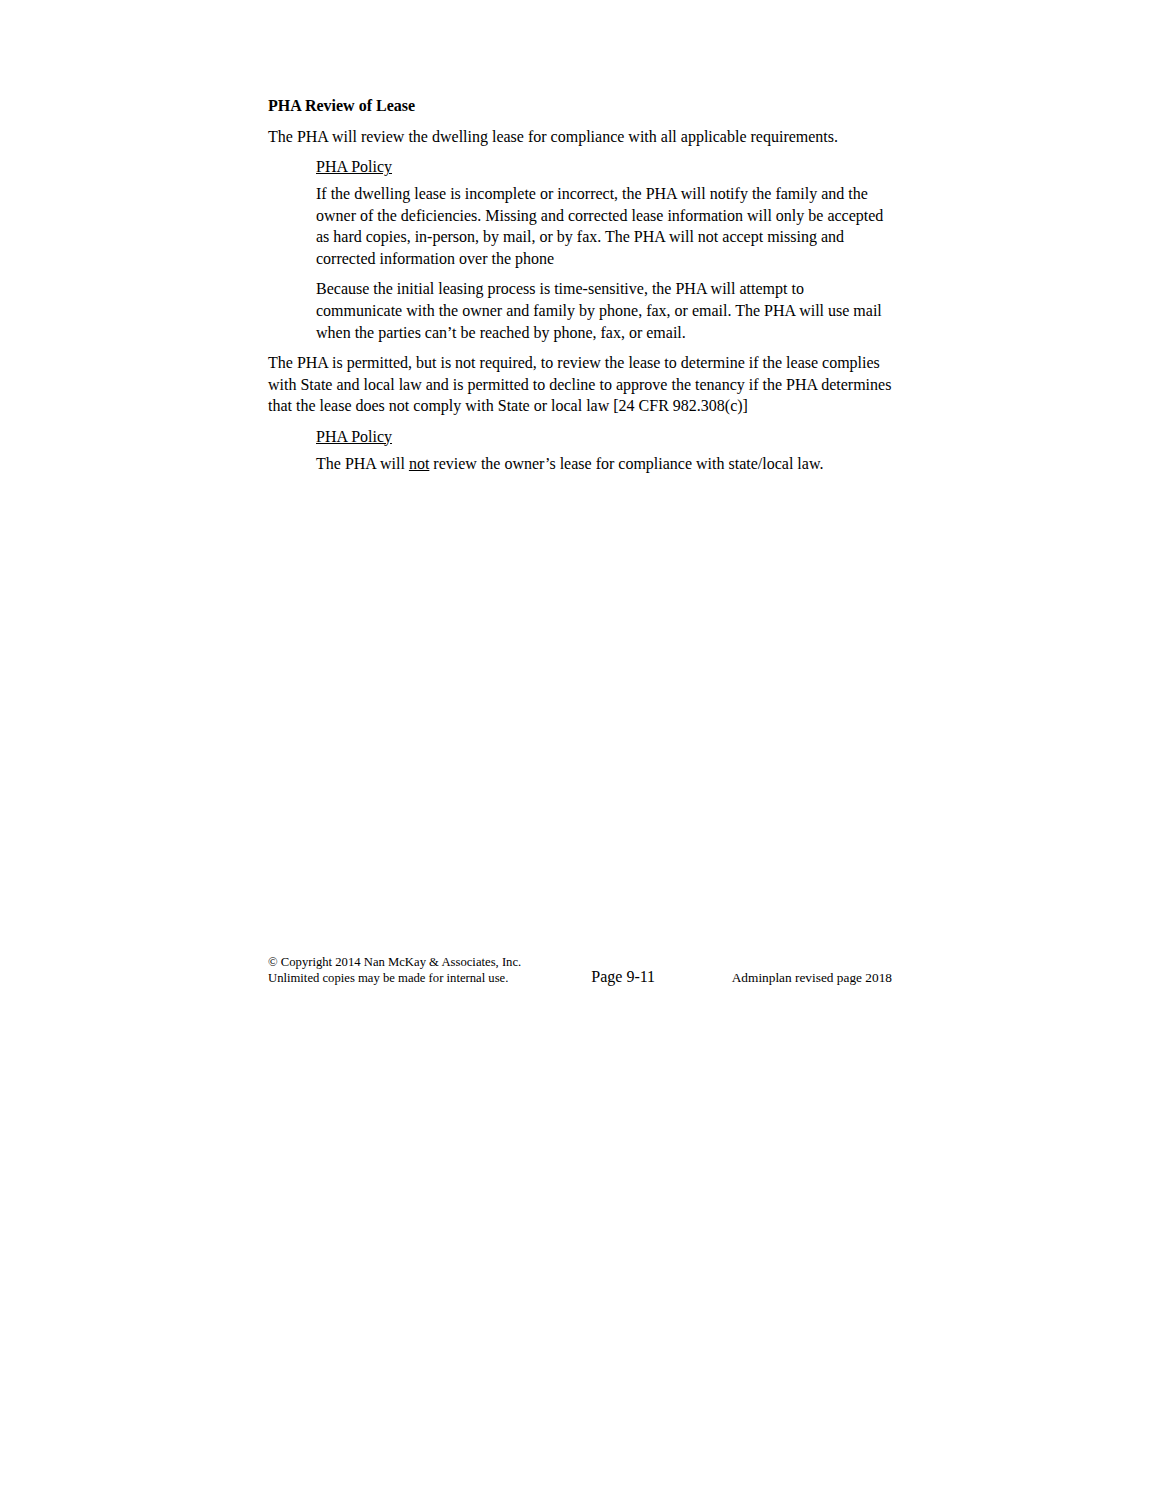PHA Review of Lease
The PHA will review the dwelling lease for compliance with all applicable requirements.
PHA Policy
If the dwelling lease is incomplete or incorrect, the PHA will notify the family and the owner of the deficiencies. Missing and corrected lease information will only be accepted as hard copies, in-person, by mail, or by fax. The PHA will not accept missing and corrected information over the phone
Because the initial leasing process is time-sensitive, the PHA will attempt to communicate with the owner and family by phone, fax, or email. The PHA will use mail when the parties can’t be reached by phone, fax, or email.
The PHA is permitted, but is not required, to review the lease to determine if the lease complies with State and local law and is permitted to decline to approve the tenancy if the PHA determines that the lease does not comply with State or local law [24 CFR 982.308(c)]
PHA Policy
The PHA will not review the owner’s lease for compliance with state/local law.
© Copyright 2014 Nan McKay & Associates, Inc.
Unlimited copies may be made for internal use.
Page 9-11
Adminplan revised page 2018